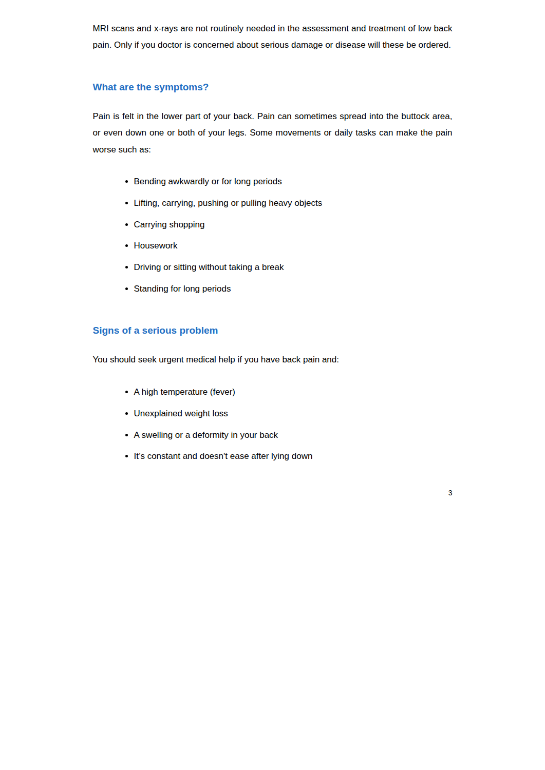MRI scans and x-rays are not routinely needed in the assessment and treatment of low back pain. Only if you doctor is concerned about serious damage or disease will these be ordered.
What are the symptoms?
Pain is felt in the lower part of your back. Pain can sometimes spread into the buttock area, or even down one or both of your legs. Some movements or daily tasks can make the pain worse such as:
Bending awkwardly or for long periods
Lifting, carrying, pushing or pulling heavy objects
Carrying shopping
Housework
Driving or sitting without taking a break
Standing for long periods
Signs of a serious problem
You should seek urgent medical help if you have back pain and:
A high temperature (fever)
Unexplained weight loss
A swelling or a deformity in your back
It’s constant and doesn't ease after lying down
3